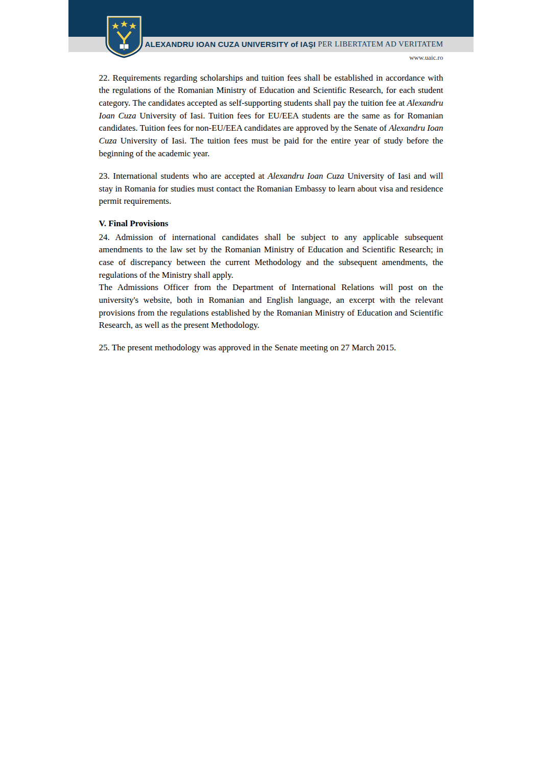ALEXANDRU IOAN CUZA UNIVERSITY of IAŞI PER LIBERTATEM AD VERITATEM
www.uaic.ro
22. Requirements regarding scholarships and tuition fees shall be established in accordance with the regulations of the Romanian Ministry of Education and Scientific Research, for each student category. The candidates accepted as self-supporting students shall pay the tuition fee at Alexandru Ioan Cuza University of Iasi. Tuition fees for EU/EEA students are the same as for Romanian candidates. Tuition fees for non-EU/EEA candidates are approved by the Senate of Alexandru Ioan Cuza University of Iasi. The tuition fees must be paid for the entire year of study before the beginning of the academic year.
23. International students who are accepted at Alexandru Ioan Cuza University of Iasi and will stay in Romania for studies must contact the Romanian Embassy to learn about visa and residence permit requirements.
V. Final Provisions
24. Admission of international candidates shall be subject to any applicable subsequent amendments to the law set by the Romanian Ministry of Education and Scientific Research; in case of discrepancy between the current Methodology and the subsequent amendments, the regulations of the Ministry shall apply.
The Admissions Officer from the Department of International Relations will post on the university's website, both in Romanian and English language, an excerpt with the relevant provisions from the regulations established by the Romanian Ministry of Education and Scientific Research, as well as the present Methodology.
25. The present methodology was approved in the Senate meeting on 27 March 2015.